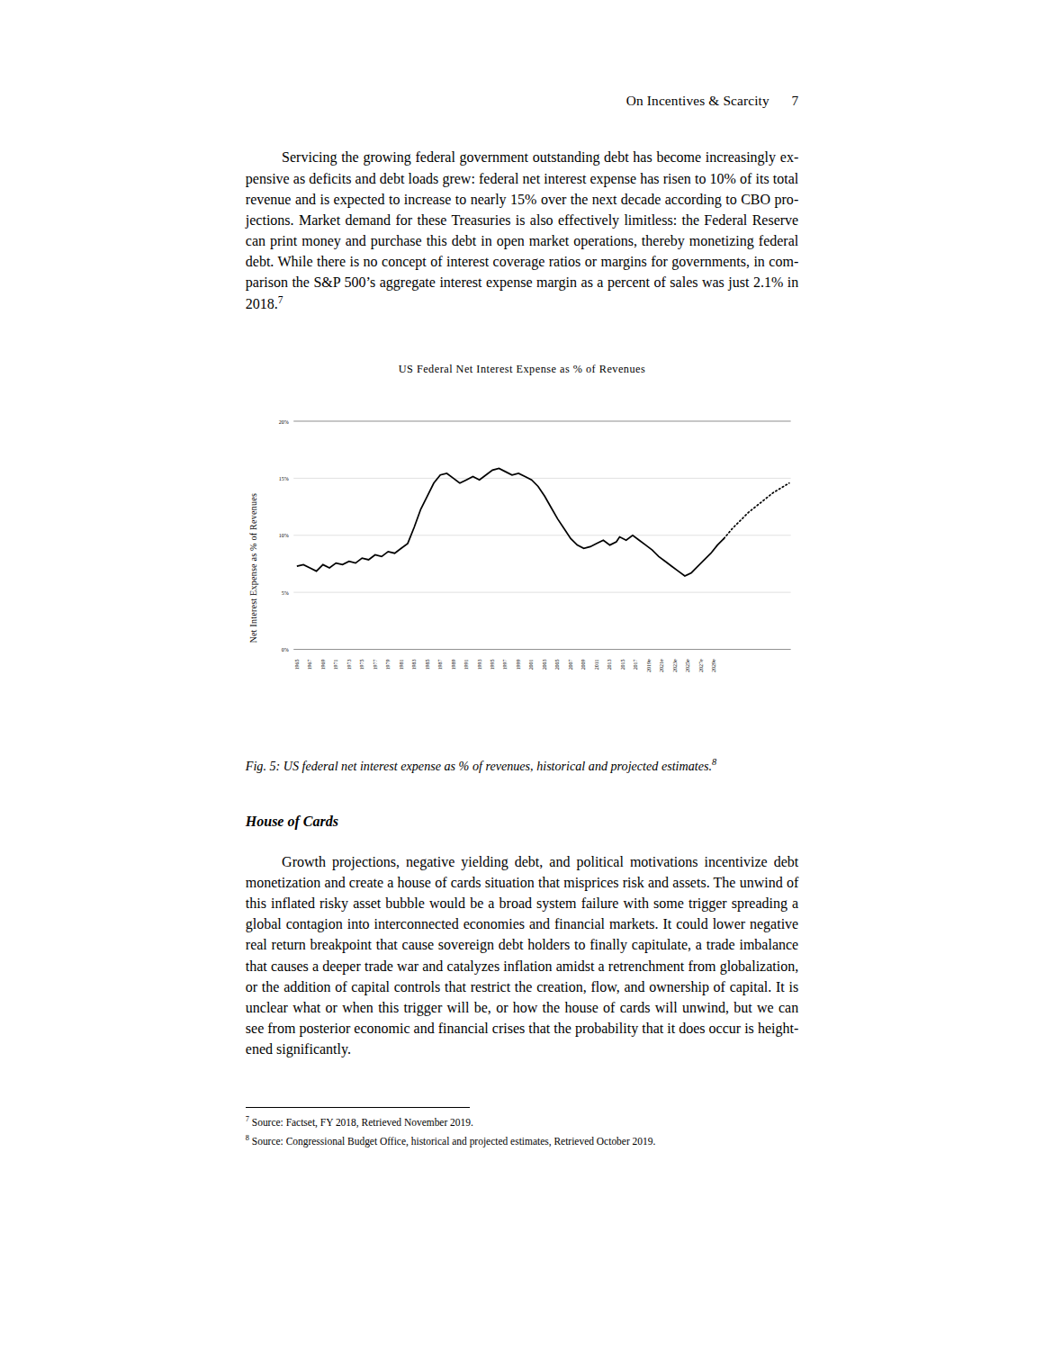On Incentives & Scarcity7
Servicing the growing federal government outstanding debt has become increasingly expensive as deficits and debt loads grew: federal net interest expense has risen to 10% of its total revenue and is expected to increase to nearly 15% over the next decade according to CBO projections. Market demand for these Treasuries is also effectively limitless: the Federal Reserve can print money and purchase this debt in open market operations, thereby monetizing federal debt. While there is no concept of interest coverage ratios or margins for governments, in comparison the S&P 500’s aggregate interest expense margin as a percent of sales was just 2.1% in 2018.7
US Federal Net Interest Expense as % of Revenues
Net Interest Expense as % of Revenues
20% 15% 10% 5% 0% 1965 1967 1969 1971 1973 1975 1977 1979 1981 1983 1985 1987 1989 1991 1993 1995 1997 1999 2001 2003 2005 2007 2009 2011 2013 2015 2017 2019e 2021e 2023e 2025e 2027e 2029e
Fig. 5: US federal net interest expense as % of revenues, historical and projected estimates.8
House of Cards
Growth projections, negative yielding debt, and political motivations incentivize debt monetization and create a house of cards situation that misprices risk and assets. The unwind of this inflated risky asset bubble would be a broad system failure with some trigger spreading a global contagion into interconnected economies and financial markets. It could lower negative real return breakpoint that cause sovereign debt holders to finally capitulate, a trade imbalance that causes a deeper trade war and catalyzes inflation amidst a retrenchment from globalization, or the addition of capital controls that restrict the creation, flow, and ownership of capital. It is unclear what or when this trigger will be, or how the house of cards will unwind, but we can see from posterior economic and financial crises that the probability that it does occur is heightened significantly.
7Source: Factset, FY 2018, Retrieved November 2019.
8Source: Congressional Budget Office, historical and projected estimates, Retrieved October 2019.